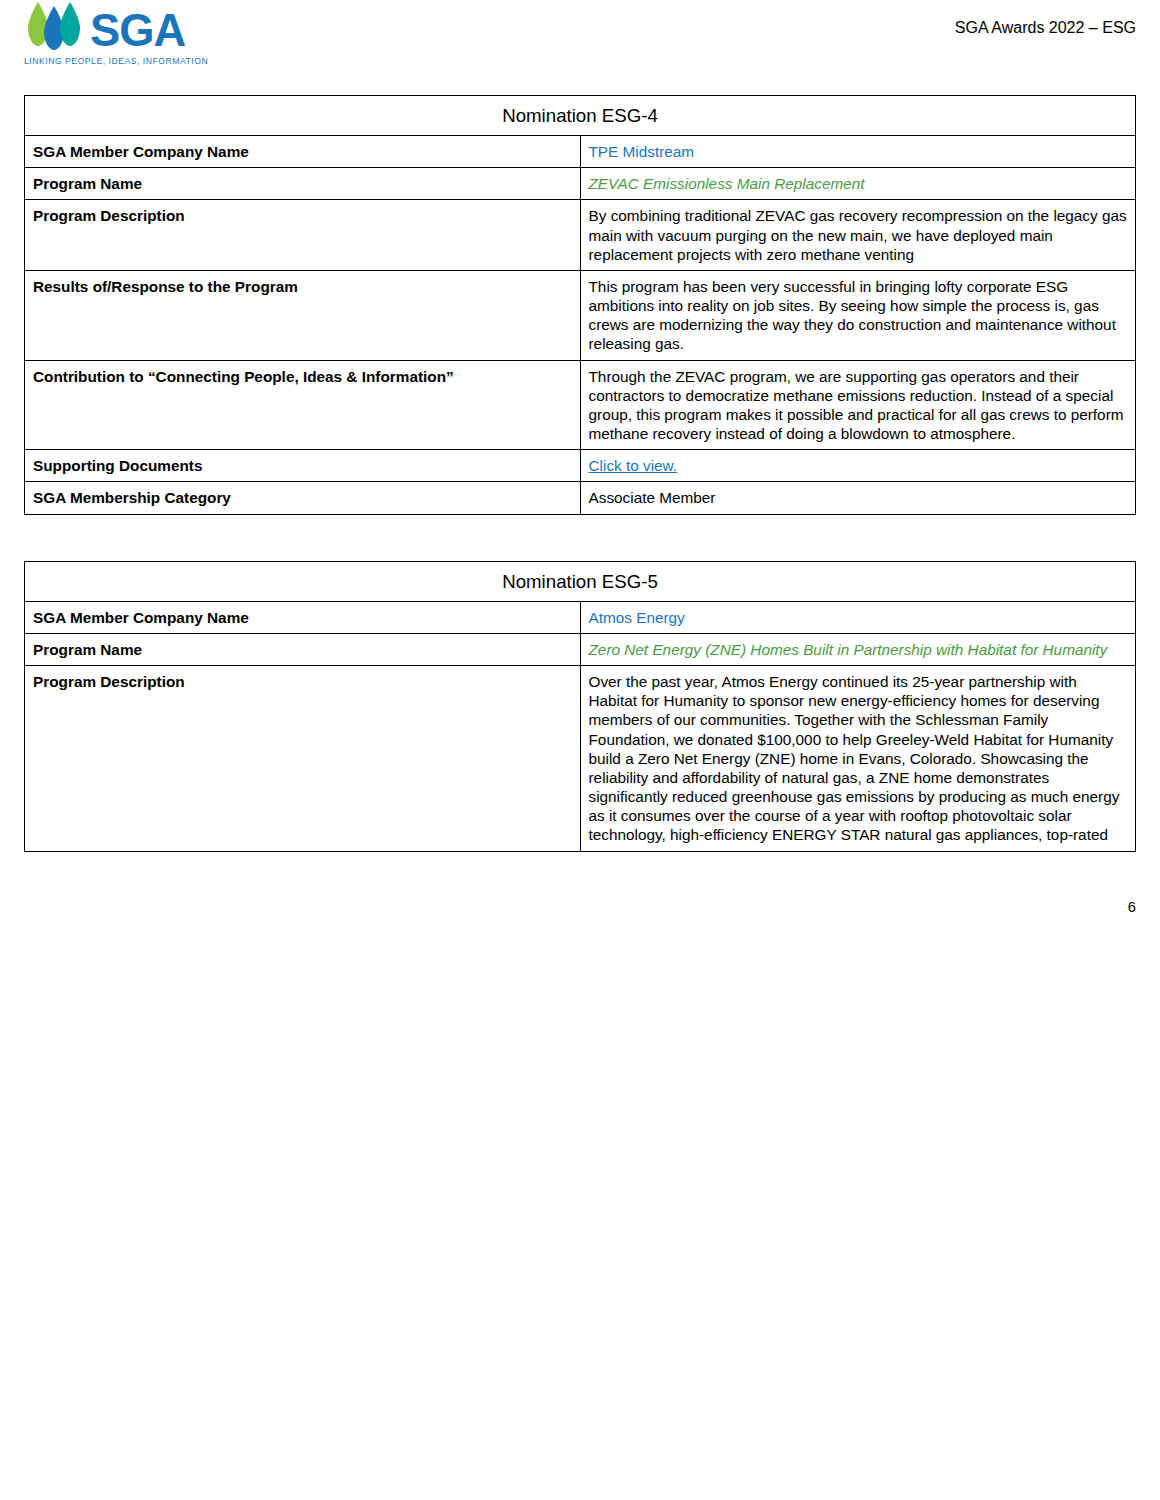SGA
LINKING PEOPLE, IDEAS, INFORMATION
SGA Awards 2022 – ESG
| Nomination ESG-4 |
| --- |
| SGA Member Company Name | TPE Midstream |
| Program Name | ZEVAC Emissionless Main Replacement |
| Program Description | By combining traditional ZEVAC gas recovery recompression on the legacy gas main with vacuum purging on the new main, we have deployed main replacement projects with zero methane venting |
| Results of/Response to the Program | This program has been very successful in bringing lofty corporate ESG ambitions into reality on job sites. By seeing how simple the process is, gas crews are modernizing the way they do construction and maintenance without releasing gas. |
| Contribution to “Connecting People, Ideas & Information” | Through the ZEVAC program, we are supporting gas operators and their contractors to democratize methane emissions reduction. Instead of a special group, this program makes it possible and practical for all gas crews to perform methane recovery instead of doing a blowdown to atmosphere. |
| Supporting Documents | Click to view. |
| SGA Membership Category | Associate Member |
| Nomination ESG-5 |
| --- |
| SGA Member Company Name | Atmos Energy |
| Program Name | Zero Net Energy (ZNE) Homes Built in Partnership with Habitat for Humanity |
| Program Description | Over the past year, Atmos Energy continued its 25-year partnership with Habitat for Humanity to sponsor new energy-efficiency homes for deserving members of our communities. Together with the Schlessman Family Foundation, we donated $100,000 to help Greeley-Weld Habitat for Humanity build a Zero Net Energy (ZNE) home in Evans, Colorado. Showcasing the reliability and affordability of natural gas, a ZNE home demonstrates significantly reduced greenhouse gas emissions by producing as much energy as it consumes over the course of a year with rooftop photovoltaic solar technology, high-efficiency ENERGY STAR natural gas appliances, top-rated |
6